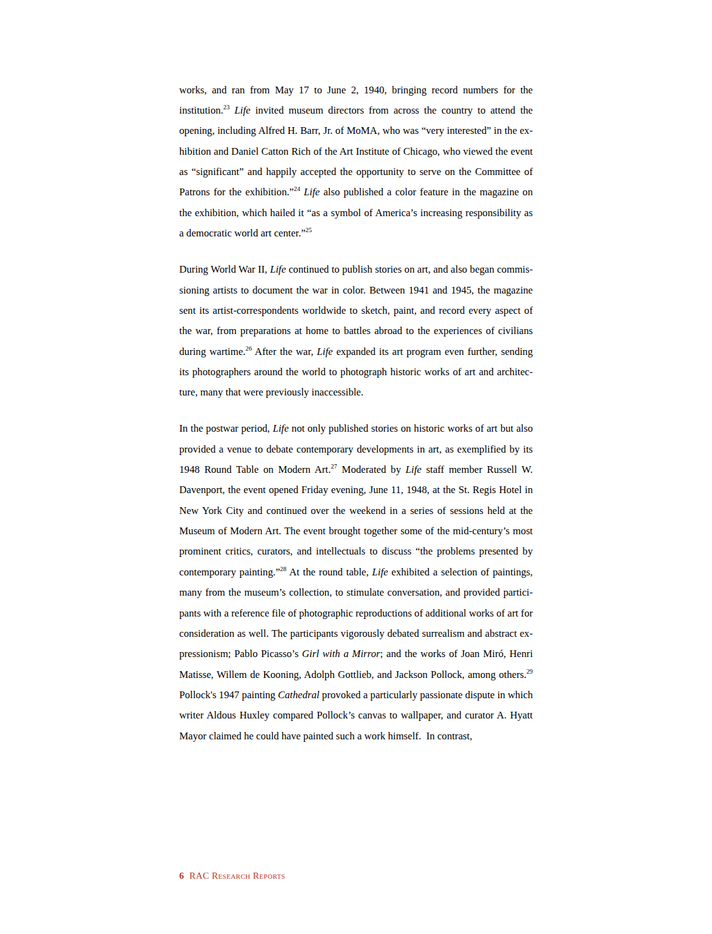works, and ran from May 17 to June 2, 1940, bringing record numbers for the institution.23 Life invited museum directors from across the country to attend the opening, including Alfred H. Barr, Jr. of MoMA, who was “very interested” in the exhibition and Daniel Catton Rich of the Art Institute of Chicago, who viewed the event as “significant” and happily accepted the opportunity to serve on the Committee of Patrons for the exhibition.”24 Life also published a color feature in the magazine on the exhibition, which hailed it “as a symbol of America’s increasing responsibility as a democratic world art center.”25
During World War II, Life continued to publish stories on art, and also began commissioning artists to document the war in color. Between 1941 and 1945, the magazine sent its artist-correspondents worldwide to sketch, paint, and record every aspect of the war, from preparations at home to battles abroad to the experiences of civilians during wartime.26 After the war, Life expanded its art program even further, sending its photographers around the world to photograph historic works of art and architecture, many that were previously inaccessible.
In the postwar period, Life not only published stories on historic works of art but also provided a venue to debate contemporary developments in art, as exemplified by its 1948 Round Table on Modern Art.27 Moderated by Life staff member Russell W. Davenport, the event opened Friday evening, June 11, 1948, at the St. Regis Hotel in New York City and continued over the weekend in a series of sessions held at the Museum of Modern Art. The event brought together some of the mid-century’s most prominent critics, curators, and intellectuals to discuss “the problems presented by contemporary painting.”28 At the round table, Life exhibited a selection of paintings, many from the museum’s collection, to stimulate conversation, and provided participants with a reference file of photographic reproductions of additional works of art for consideration as well. The participants vigorously debated surrealism and abstract expressionism; Pablo Picasso’s Girl with a Mirror; and the works of Joan Miró, Henri Matisse, Willem de Kooning, Adolph Gottlieb, and Jackson Pollock, among others.29 Pollock's 1947 painting Cathedral provoked a particularly passionate dispute in which writer Aldous Huxley compared Pollock’s canvas to wallpaper, and curator A. Hyatt Mayor claimed he could have painted such a work himself. In contrast,
6 RAC Research Reports